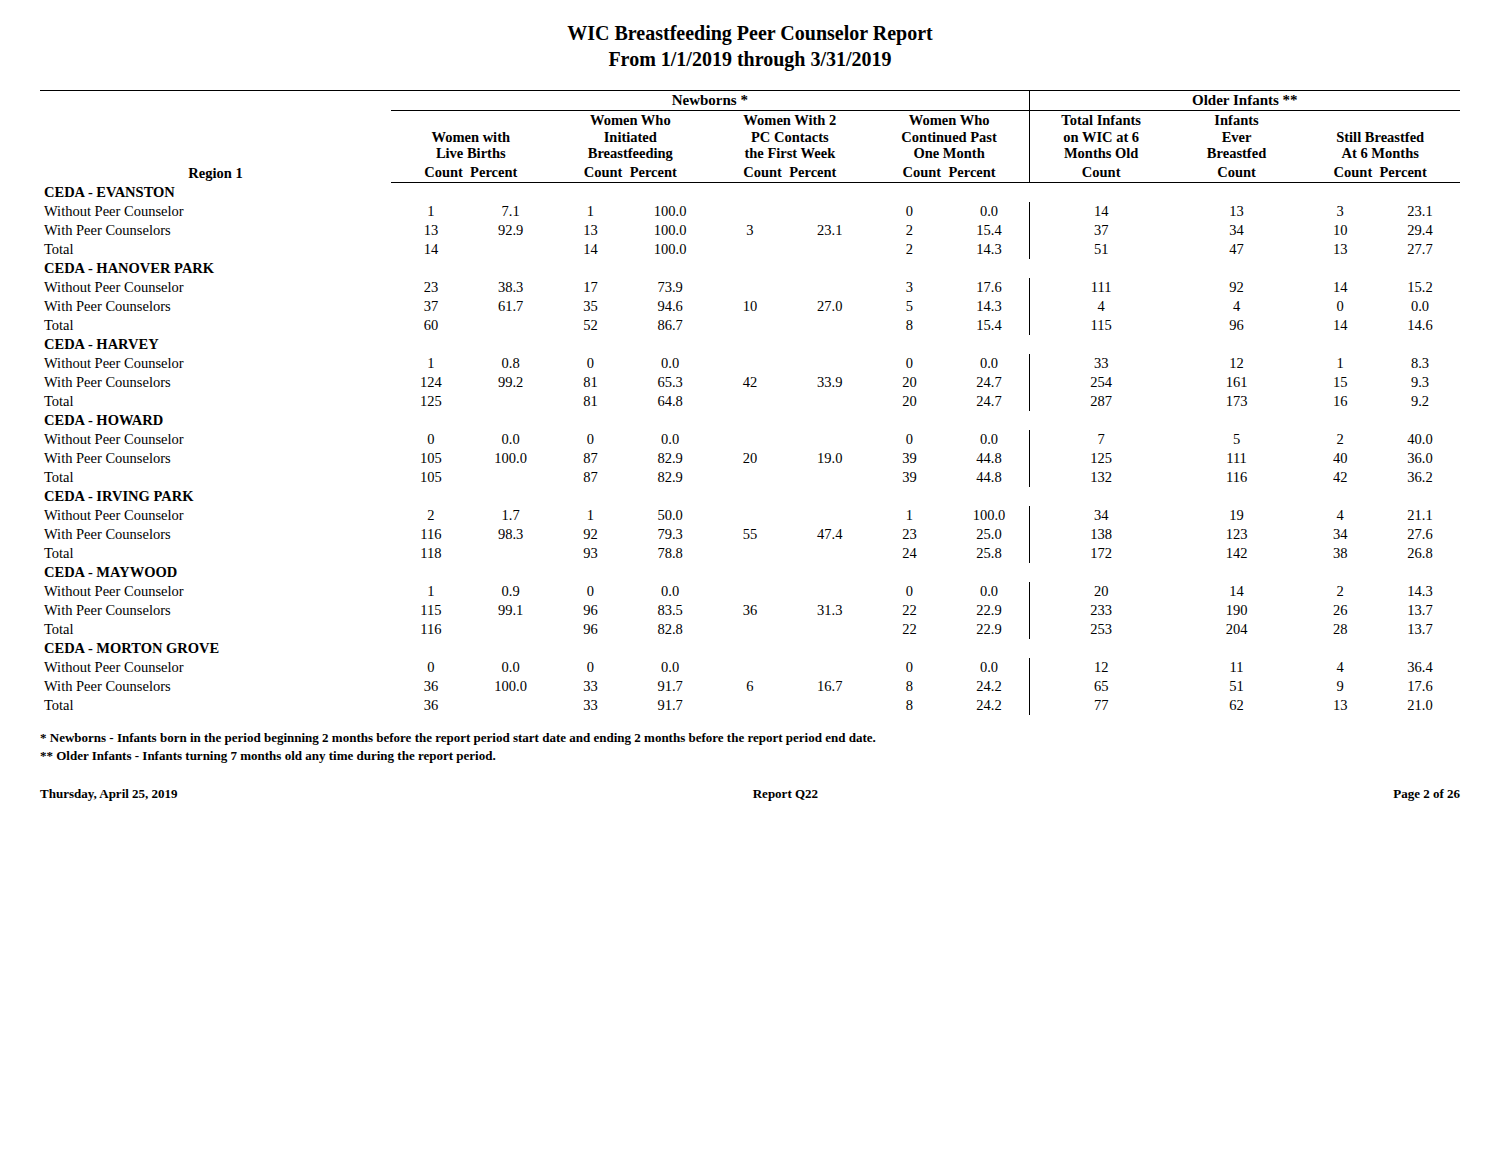WIC Breastfeeding Peer Counselor Report
From 1/1/2019 through 3/31/2019
| | Newborns * | Older Infants ** |
| --- | --- | --- |
| Region 1 | Women with Live Births | Women Who Initiated Breastfeeding | Women With 2 PC Contacts the First Week | Women Who Continued Past One Month | Total Infants on WIC at 6 Months Old | Infants Ever Breastfed | Still Breastfed At 6 Months |
| Count Percent | Count Percent | Count Percent | Count Percent | Count | Count | Count Percent |
| CEDA - EVANSTON |
| Without Peer Counselor | 1 | 7.1 | 1 | 100.0 | | | 0 | 0.0 | 14 | 13 | 3 | 23.1 |
| With Peer Counselors | 13 | 92.9 | 13 | 100.0 | 3 | 23.1 | 2 | 15.4 | 37 | 34 | 10 | 29.4 |
| Total | 14 | | 14 | 100.0 | | | 2 | 14.3 | 51 | 47 | 13 | 27.7 |
| CEDA - HANOVER PARK |
| Without Peer Counselor | 23 | 38.3 | 17 | 73.9 | | | 3 | 17.6 | 111 | 92 | 14 | 15.2 |
| With Peer Counselors | 37 | 61.7 | 35 | 94.6 | 10 | 27.0 | 5 | 14.3 | 4 | 4 | 0 | 0.0 |
| Total | 60 | | 52 | 86.7 | | | 8 | 15.4 | 115 | 96 | 14 | 14.6 |
| CEDA - HARVEY |
| Without Peer Counselor | 1 | 0.8 | 0 | 0.0 | | | 0 | 0.0 | 33 | 12 | 1 | 8.3 |
| With Peer Counselors | 124 | 99.2 | 81 | 65.3 | 42 | 33.9 | 20 | 24.7 | 254 | 161 | 15 | 9.3 |
| Total | 125 | | 81 | 64.8 | | | 20 | 24.7 | 287 | 173 | 16 | 9.2 |
| CEDA - HOWARD |
| Without Peer Counselor | 0 | 0.0 | 0 | 0.0 | | | 0 | 0.0 | 7 | 5 | 2 | 40.0 |
| With Peer Counselors | 105 | 100.0 | 87 | 82.9 | 20 | 19.0 | 39 | 44.8 | 125 | 111 | 40 | 36.0 |
| Total | 105 | | 87 | 82.9 | | | 39 | 44.8 | 132 | 116 | 42 | 36.2 |
| CEDA - IRVING PARK |
| Without Peer Counselor | 2 | 1.7 | 1 | 50.0 | | | 1 | 100.0 | 34 | 19 | 4 | 21.1 |
| With Peer Counselors | 116 | 98.3 | 92 | 79.3 | 55 | 47.4 | 23 | 25.0 | 138 | 123 | 34 | 27.6 |
| Total | 118 | | 93 | 78.8 | | | 24 | 25.8 | 172 | 142 | 38 | 26.8 |
| CEDA - MAYWOOD |
| Without Peer Counselor | 1 | 0.9 | 0 | 0.0 | | | 0 | 0.0 | 20 | 14 | 2 | 14.3 |
| With Peer Counselors | 115 | 99.1 | 96 | 83.5 | 36 | 31.3 | 22 | 22.9 | 233 | 190 | 26 | 13.7 |
| Total | 116 | | 96 | 82.8 | | | 22 | 22.9 | 253 | 204 | 28 | 13.7 |
| CEDA - MORTON GROVE |
| Without Peer Counselor | 0 | 0.0 | 0 | 0.0 | | | 0 | 0.0 | 12 | 11 | 4 | 36.4 |
| With Peer Counselors | 36 | 100.0 | 33 | 91.7 | 6 | 16.7 | 8 | 24.2 | 65 | 51 | 9 | 17.6 |
| Total | 36 | | 33 | 91.7 | | | 8 | 24.2 | 77 | 62 | 13 | 21.0 |
* Newborns - Infants born in the period beginning 2 months before the report period start date and ending 2 months before the report period end date.
** Older Infants - Infants turning 7 months old any time during the report period.
Thursday, April 25, 2019 Report Q22 Page 2 of 26